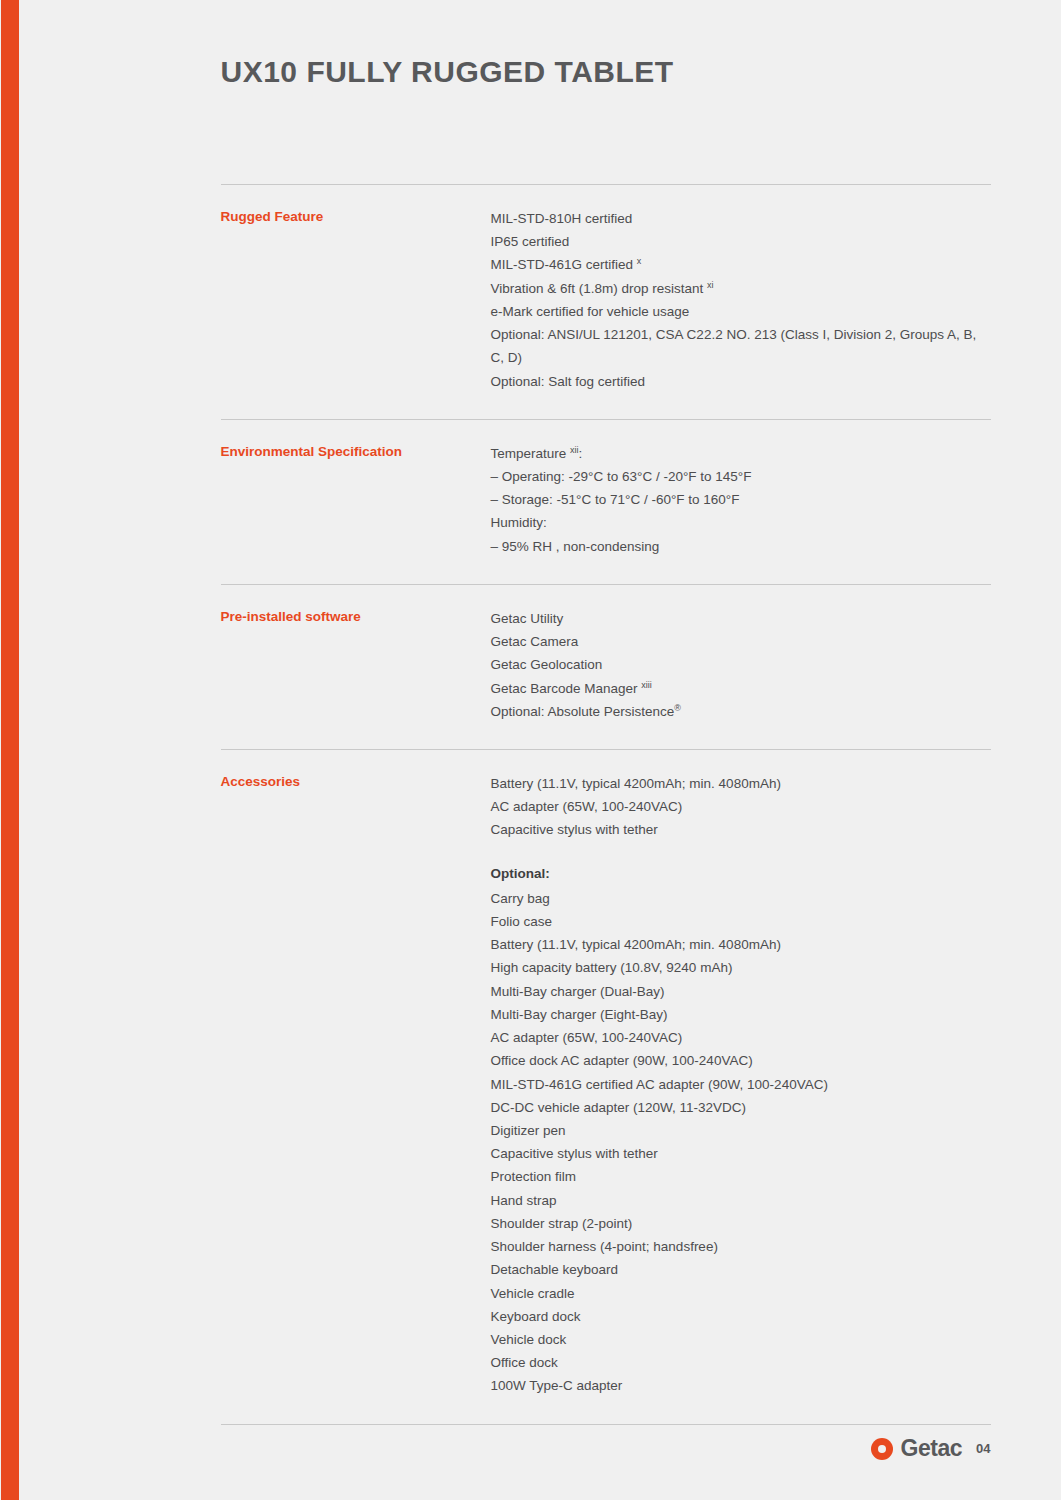UX10 Fully Rugged Tablet
| Rugged Feature | MIL-STD-810H certified IP65 certified MIL-STD-461G certified x Vibration & 6ft (1.8m) drop resistant xi e-Mark certified for vehicle usage Optional: ANSI/UL 121201, CSA C22.2 NO. 213 (Class I, Division 2, Groups A, B, C, D) Optional: Salt fog certified |
| Environmental Specification | Temperature xii : – Operating: -29°C to 63°C / -20°F to 145°F – Storage: -51°C to 71°C / -60°F to 160°F Humidity: – 95% RH , non-condensing |
| Pre-installed software | Getac Utility Getac Camera Getac Geolocation Getac Barcode Manager xiii Optional: Absolute Persistence ® |
| Accessories | Battery (11.1V, typical 4200mAh; min. 4080mAh) AC adapter (65W, 100-240VAC) Capacitive stylus with tether Optional: Carry bag Folio case Battery (11.1V, typical 4200mAh; min. 4080mAh) High capacity battery (10.8V, 9240 mAh) Multi-Bay charger (Dual-Bay) Multi-Bay charger (Eight-Bay) AC adapter (65W, 100-240VAC) Office dock AC adapter (90W, 100-240VAC) MIL-STD-461G certified AC adapter (90W, 100-240VAC) DC-DC vehicle adapter (120W, 11-32VDC) Digitizer pen Capacitive stylus with tether Protection film Hand strap Shoulder strap (2-point) Shoulder harness (4-point; handsfree) Detachable keyboard Vehicle cradle Keyboard dock Vehicle dock Office dock 100W Type-C adapter |
Getac 04